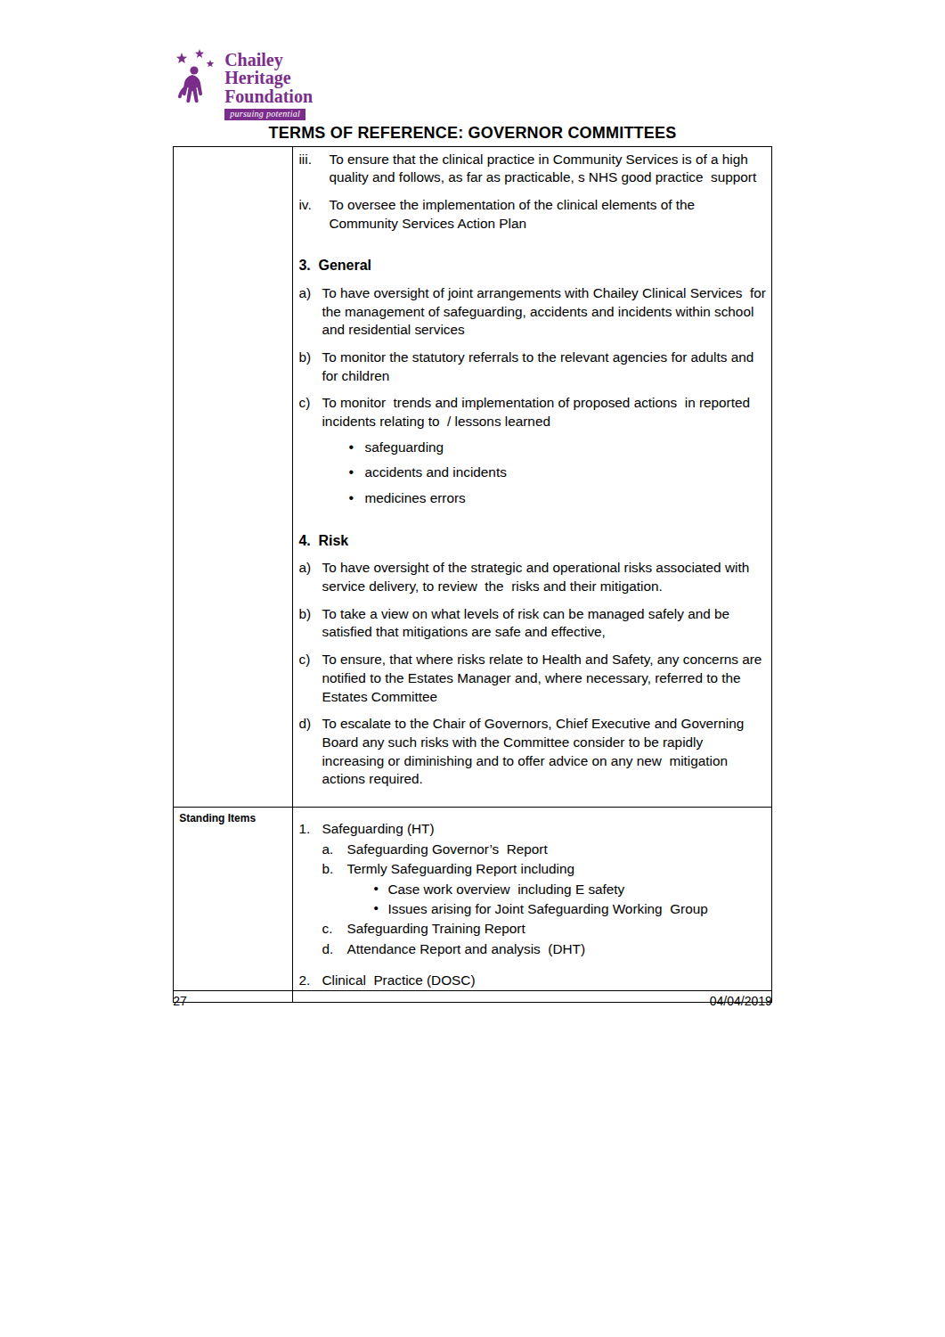Chailey
Heritage
Foundation
pursuing potential
TERMS OF REFERENCE: GOVERNOR COMMITTEES
| | iii. To ensure that the clinical practice in Community Services is of a high quality and follows, as far as practicable, s NHS good practice support iv. To oversee the implementation of the clinical elements of the Community Services Action Plan 3. General a) To have oversight of joint arrangements with Chailey Clinical Services for the management of safeguarding, accidents and incidents within school and residential services b) To monitor the statutory referrals to the relevant agencies for adults and for children c) To monitor trends and implementation of proposed actions in reported incidents relating to / lessons learned safeguarding accidents and incidents medicines errors 4. Risk a) To have oversight of the strategic and operational risks associated with service delivery, to review the risks and their mitigation. b) To take a view on what levels of risk can be managed safely and be satisfied that mitigations are safe and effective, c) To ensure, that where risks relate to Health and Safety, any concerns are notified to the Estates Manager and, where necessary, referred to the Estates Committee d) To escalate to the Chair of Governors, Chief Executive and Governing Board any such risks with the Committee consider to be rapidly increasing or diminishing and to offer advice on any new mitigation actions required. |
| Standing Items | 1. Safeguarding (HT) a. Safeguarding Governor’s Report b. Termly Safeguarding Report including Case work overview including E safety Issues arising for Joint Safeguarding Working Group c. Safeguarding Training Report d. Attendance Report and analysis (DHT) 2. Clinical Practice (DOSC) |
27 04/04/2019